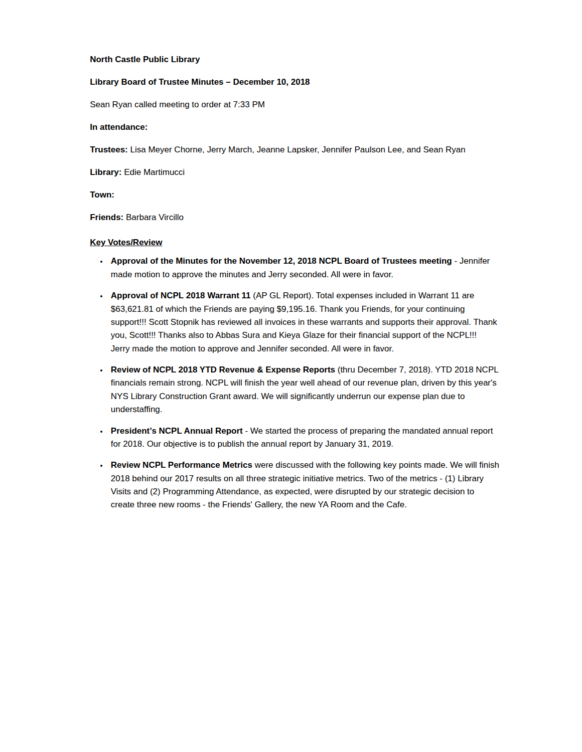North Castle Public Library
Library Board of Trustee Minutes – December 10, 2018
Sean Ryan called meeting to order at 7:33 PM
In attendance:
Trustees: Lisa Meyer Chorne, Jerry March, Jeanne Lapsker, Jennifer Paulson Lee, and Sean Ryan
Library: Edie Martimucci
Town:
Friends: Barbara Vircillo
Key Votes/Review
Approval of the Minutes for the November 12, 2018 NCPL Board of Trustees meeting - Jennifer made motion to approve the minutes and Jerry seconded. All were in favor.
Approval of NCPL 2018 Warrant 11 (AP GL Report). Total expenses included in Warrant 11 are $63,621.81 of which the Friends are paying $9,195.16. Thank you Friends, for your continuing support!!! Scott Stopnik has reviewed all invoices in these warrants and supports their approval. Thank you, Scott!!! Thanks also to Abbas Sura and Kieya Glaze for their financial support of the NCPL!!! Jerry made the motion to approve and Jennifer seconded. All were in favor.
Review of NCPL 2018 YTD Revenue & Expense Reports (thru December 7, 2018). YTD 2018 NCPL financials remain strong. NCPL will finish the year well ahead of our revenue plan, driven by this year's NYS Library Construction Grant award. We will significantly underrun our expense plan due to understaffing.
President’s NCPL Annual Report - We started the process of preparing the mandated annual report for 2018. Our objective is to publish the annual report by January 31, 2019.
Review NCPL Performance Metrics were discussed with the following key points made. We will finish 2018 behind our 2017 results on all three strategic initiative metrics. Two of the metrics - (1) Library Visits and (2) Programming Attendance, as expected, were disrupted by our strategic decision to create three new rooms - the Friends' Gallery, the new YA Room and the Cafe.